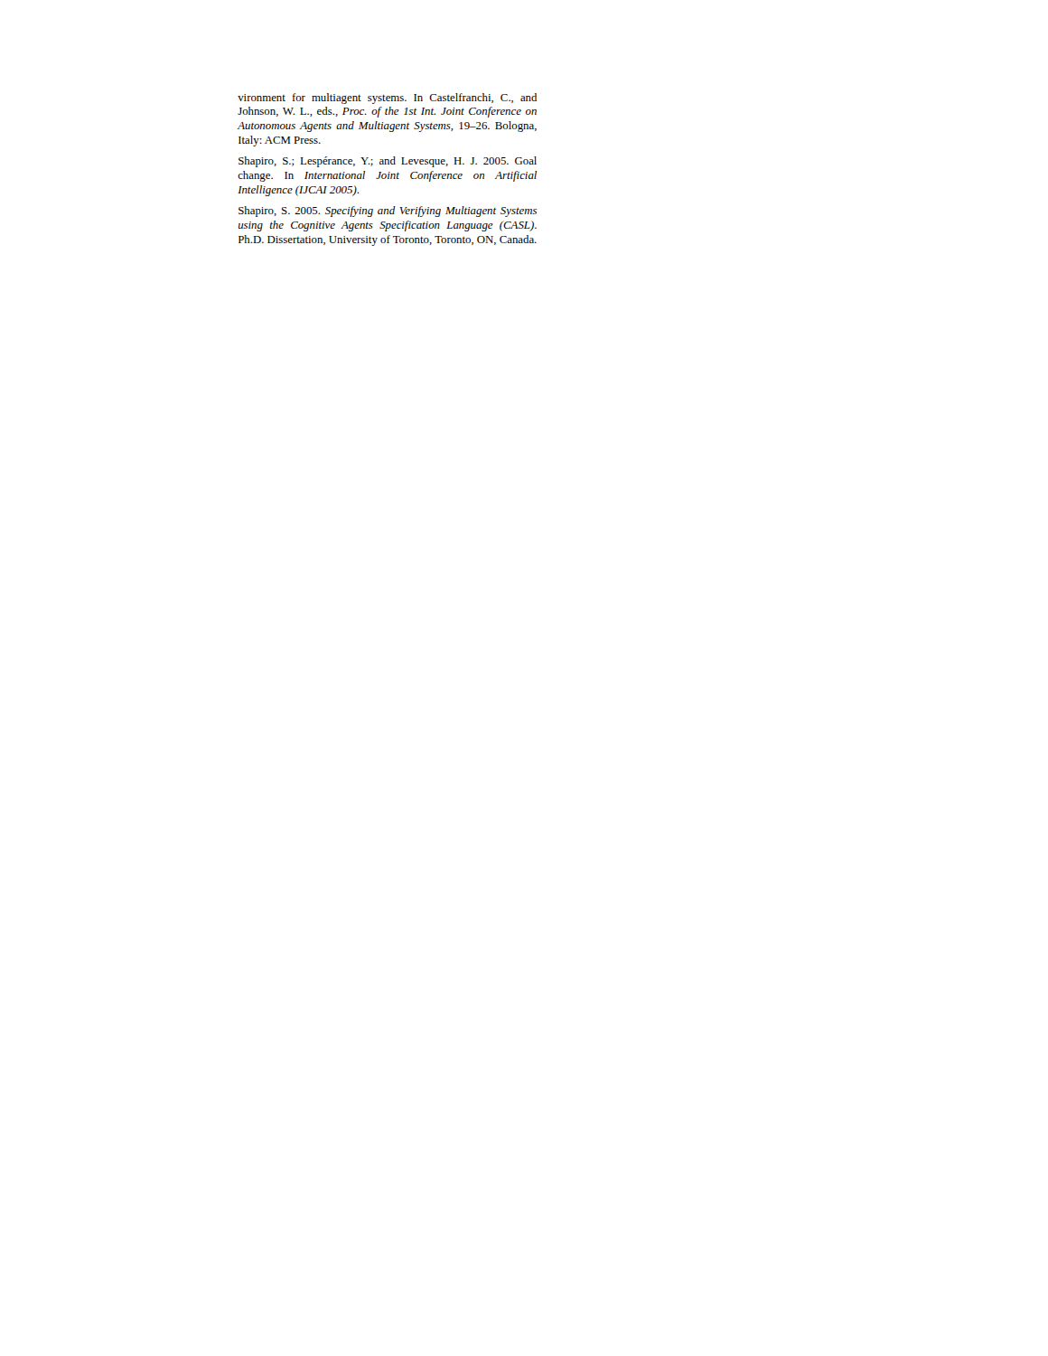vironment for multiagent systems. In Castelfranchi, C., and Johnson, W. L., eds., Proc. of the 1st Int. Joint Conference on Autonomous Agents and Multiagent Systems, 19–26. Bologna, Italy: ACM Press.
Shapiro, S.; Lespérance, Y.; and Levesque, H. J. 2005. Goal change. In International Joint Conference on Artificial Intelligence (IJCAI 2005).
Shapiro, S. 2005. Specifying and Verifying Multiagent Systems using the Cognitive Agents Specification Language (CASL). Ph.D. Dissertation, University of Toronto, Toronto, ON, Canada.